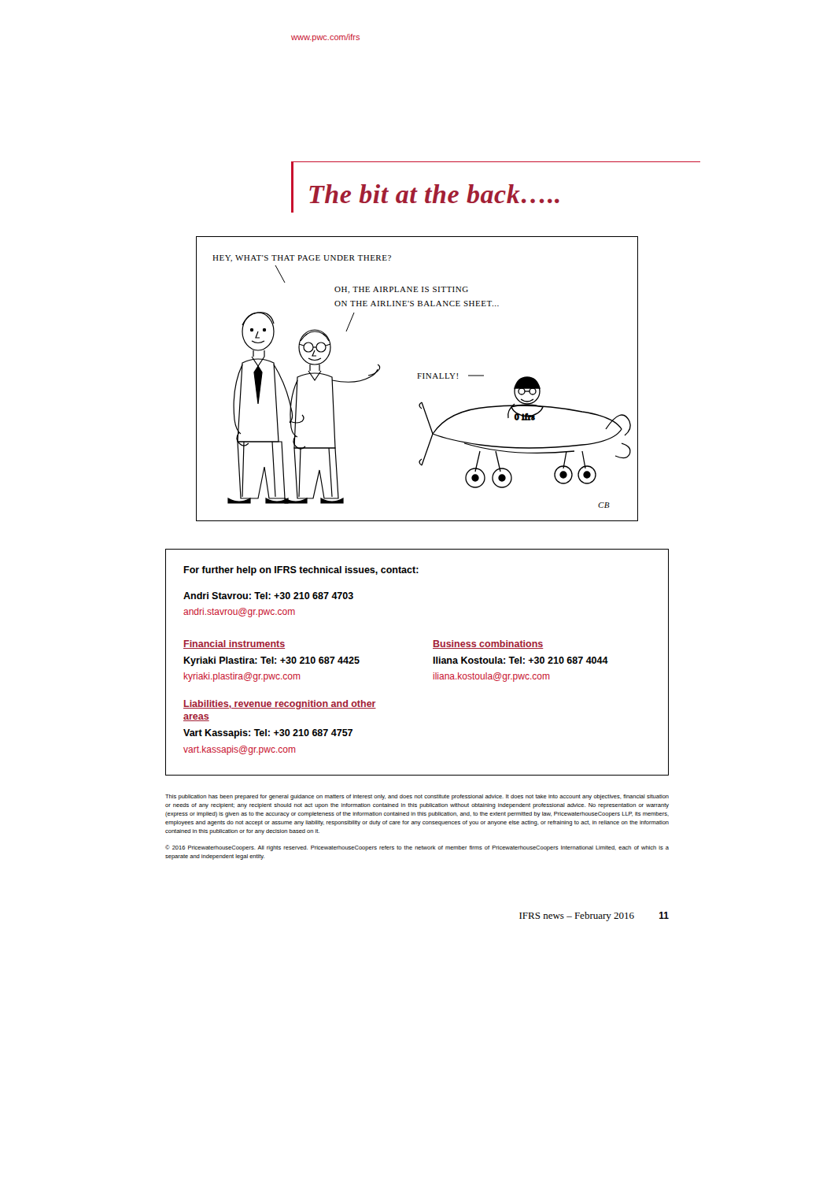www.pwc.com/ifrs
The bit at the back…..
HEY, WHAT'S THAT PAGE UNDER THERE? OH, THE AIRPLANE IS SITTING ON THE AIRLINE'S BALANCE SHEET... FINALLY! 0 ifrs CB
For further help on IFRS technical issues, contact:
Andri Stavrou: Tel: +30 210 687 4703
andri.stavrou@gr.pwc.com
Financial instruments
Kyriaki Plastira: Tel: +30 210 687 4425
kyriaki.plastira@gr.pwc.com
Liabilities, revenue recognition and other areas
Vart Kassapis: Tel: +30 210 687 4757
vart.kassapis@gr.pwc.com
Business combinations
Iliana Kostoula: Tel: +30 210 687 4044
iliana.kostoula@gr.pwc.com
This publication has been prepared for general guidance on matters of interest only, and does not constitute professional advice. It does not take into account any objectives, financial situation or needs of any recipient; any recipient should not act upon the information contained in this publication without obtaining independent professional advice. No representation or warranty (express or implied) is given as to the accuracy or completeness of the information contained in this publication, and, to the extent permitted by law, PricewaterhouseCoopers LLP, its members, employees and agents do not accept or assume any liability, responsibility or duty of care for any consequences of you or anyone else acting, or refraining to act, in reliance on the information contained in this publication or for any decision based on it.
© 2016 PricewaterhouseCoopers. All rights reserved. PricewaterhouseCoopers refers to the network of member firms of PricewaterhouseCoopers International Limited, each of which is a separate and independent legal entity.
IFRS news – February 2016 11